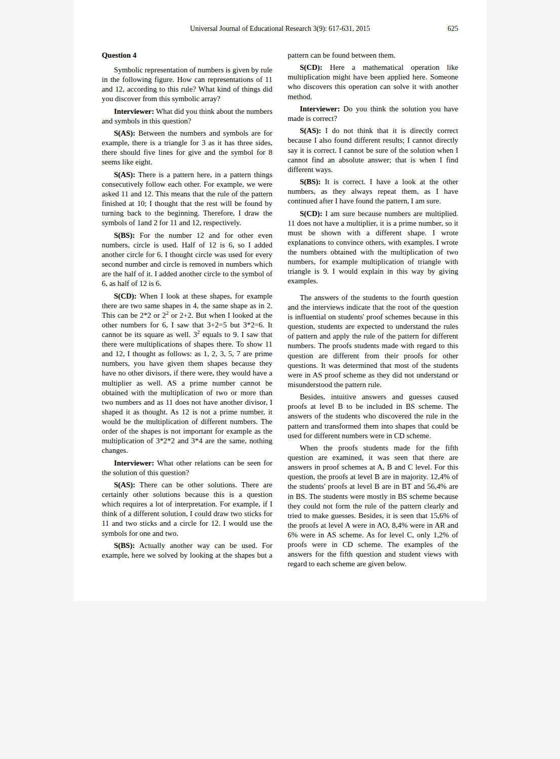Universal Journal of Educational Research 3(9): 617-631, 2015 625
Question 4
Symbolic representation of numbers is given by rule in the following figure. How can representations of 11 and 12, according to this rule? What kind of things did you discover from this symbolic array?
Interviewer: What did you think about the numbers and symbols in this question?
S(AS): Between the numbers and symbols are for example, there is a triangle for 3 as it has three sides, there should five lines for give and the symbol for 8 seems like eight.
S(AS): There is a pattern here, in a pattern things consecutively follow each other. For example, we were asked 11 and 12. This means that the rule of the pattern finished at 10; I thought that the rest will be found by turning back to the beginning. Therefore, I draw the symbols of 1and 2 for 11 and 12, respectively.
S(BS): For the number 12 and for other even numbers, circle is used. Half of 12 is 6, so I added another circle for 6. I thought circle was used for every second number and circle is removed in numbers which are the half of it. I added another circle to the symbol of 6, as half of 12 is 6.
S(CD): When I look at these shapes, for example there are two same shapes in 4, the same shape as in 2. This can be 2*2 or 22 or 2+2. But when I looked at the other numbers for 6, I saw that 3+2=5 but 3*2=6. It cannot be its square as well. 32 equals to 9. I saw that there were multiplications of shapes there. To show 11 and 12, I thought as follows: as 1, 2, 3, 5, 7 are prime numbers, you have given them shapes because they have no other divisors, if there were, they would have a multiplier as well. AS a prime number cannot be obtained with the multiplication of two or more than two numbers and as 11 does not have another divisor, I shaped it as thought. As 12 is not a prime number, it would be the multiplication of different numbers. The order of the shapes is not important for example as the multiplication of 3*2*2 and 3*4 are the same, nothing changes.
Interviewer: What other relations can be seen for the solution of this question?
S(AS): There can be other solutions. There are certainly other solutions because this is a question which requires a lot of interpretation. For example, if I think of a different solution, I could draw two sticks for 11 and two sticks and a circle for 12. I would use the symbols for one and two.
S(BS): Actually another way can be used. For example, here we solved by looking at the shapes but a pattern can be found between them.
S(CD): Here a mathematical operation like multiplication might have been applied here. Someone who discovers this operation can solve it with another method.
Interviewer: Do you think the solution you have made is correct?
S(AS): I do not think that it is directly correct because I also found different results; I cannot directly say it is correct. I cannot be sure of the solution when I cannot find an absolute answer; that is when I find different ways.
S(BS): It is correct. I have a look at the other numbers, as they always repeat them, as I have continued after I have found the pattern, I am sure.
S(CD): I am sure because numbers are multiplied. 11 does not have a multiplier, it is a prime number, so it must be shown with a different shape. I wrote explanations to convince others, with examples. I wrote the numbers obtained with the multiplication of two numbers, for example multiplication of triangle with triangle is 9. I would explain in this way by giving examples.
The answers of the students to the fourth question and the interviews indicate that the root of the question is influential on students' proof schemes because in this question, students are expected to understand the rules of pattern and apply the rule of the pattern for different numbers. The proofs students made with regard to this question are different from their proofs for other questions. It was determined that most of the students were in AS proof scheme as they did not understand or misunderstood the pattern rule.
Besides, intuitive answers and guesses caused proofs at level B to be included in BS scheme. The answers of the students who discovered the rule in the pattern and transformed them into shapes that could be used for different numbers were in CD scheme.
When the proofs students made for the fifth question are examined, it was seen that there are answers in proof schemes at A, B and C level. For this question, the proofs at level B are in majority. 12,4% of the students' proofs at level B are in BT and 56,4% are in BS. The students were mostly in BS scheme because they could not form the rule of the pattern clearly and tried to make guesses. Besides, it is seen that 15,6% of the proofs at level A were in AO, 8,4% were in AR and 6% were in AS scheme. As for level C, only 1,2% of proofs were in CD scheme. The examples of the answers for the fifth question and student views with regard to each scheme are given below.